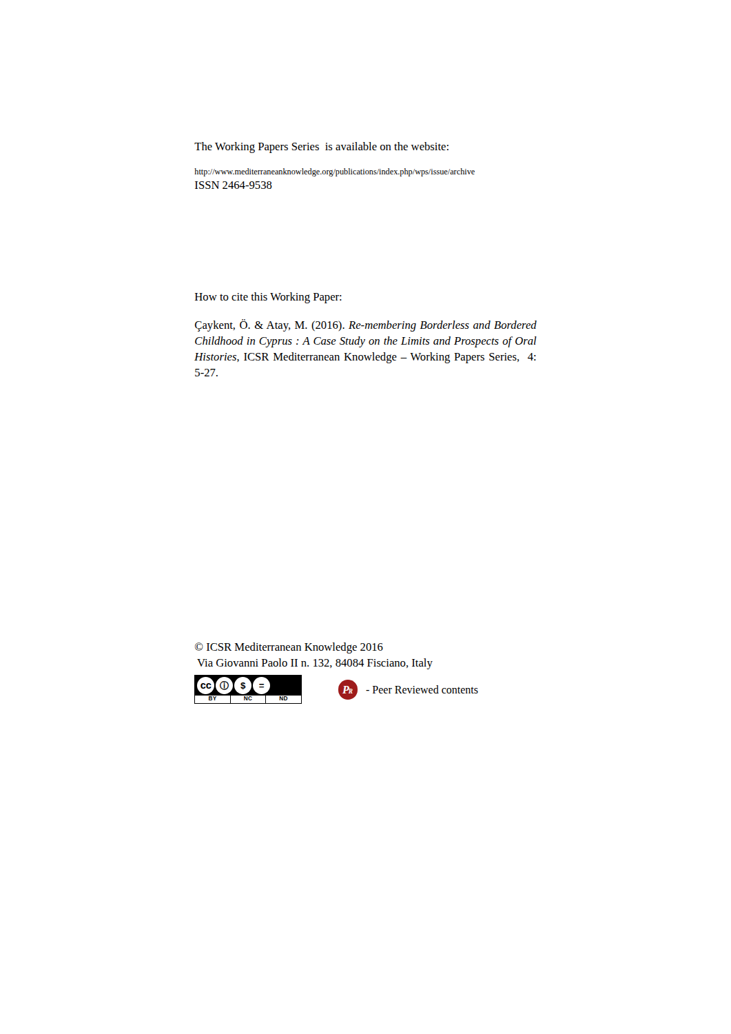The Working Papers Series is available on the website:
http://www.mediterraneanknowledge.org/publications/index.php/wps/issue/archive
ISSN 2464-9538
How to cite this Working Paper:
Çaykent, Ö. & Atay, M. (2016). Re-membering Borderless and Bordered Childhood in Cyprus : A Case Study on the Limits and Prospects of Oral Histories, ICSR Mediterranean Knowledge – Working Papers Series, 4: 5-27.
© ICSR Mediterranean Knowledge 2016
Via Giovanni Paolo II n. 132, 84084 Fisciano, Italy
cc ⓘ $ = BY NC ND PR - Peer Reviewed contents